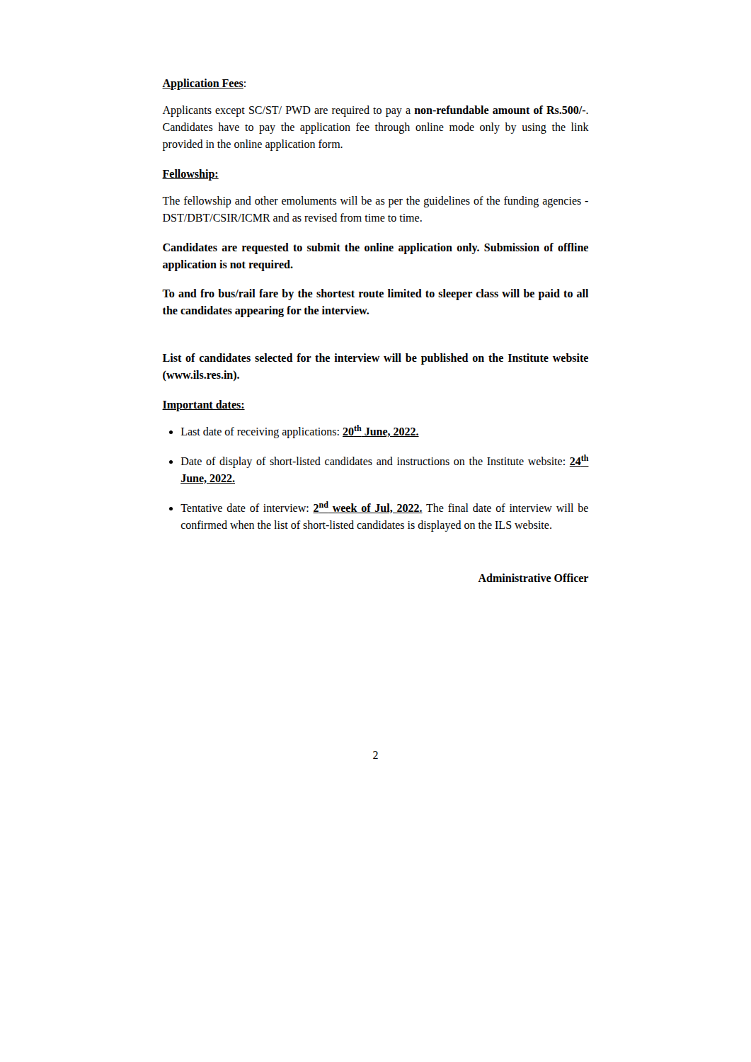Application Fees
:
Applicants except SC/ST/ PWD are required to pay a non-refundable amount of Rs.500/-. Candidates have to pay the application fee through online mode only by using the link provided in the online application form.
Fellowship:
The fellowship and other emoluments will be as per the guidelines of the funding agencies - DST/DBT/CSIR/ICMR and as revised from time to time.
Candidates are requested to submit the online application only. Submission of offline application is not required.
To and fro bus/rail fare by the shortest route limited to sleeper class will be paid to all the candidates appearing for the interview.
List of candidates selected for the interview will be published on the Institute website (www.ils.res.in).
Important dates:
Last date of receiving applications: 20th June, 2022.
Date of display of short-listed candidates and instructions on the Institute website: 24th June, 2022.
Tentative date of interview: 2nd week of Jul, 2022. The final date of interview will be confirmed when the list of short-listed candidates is displayed on the ILS website.
Administrative Officer
2